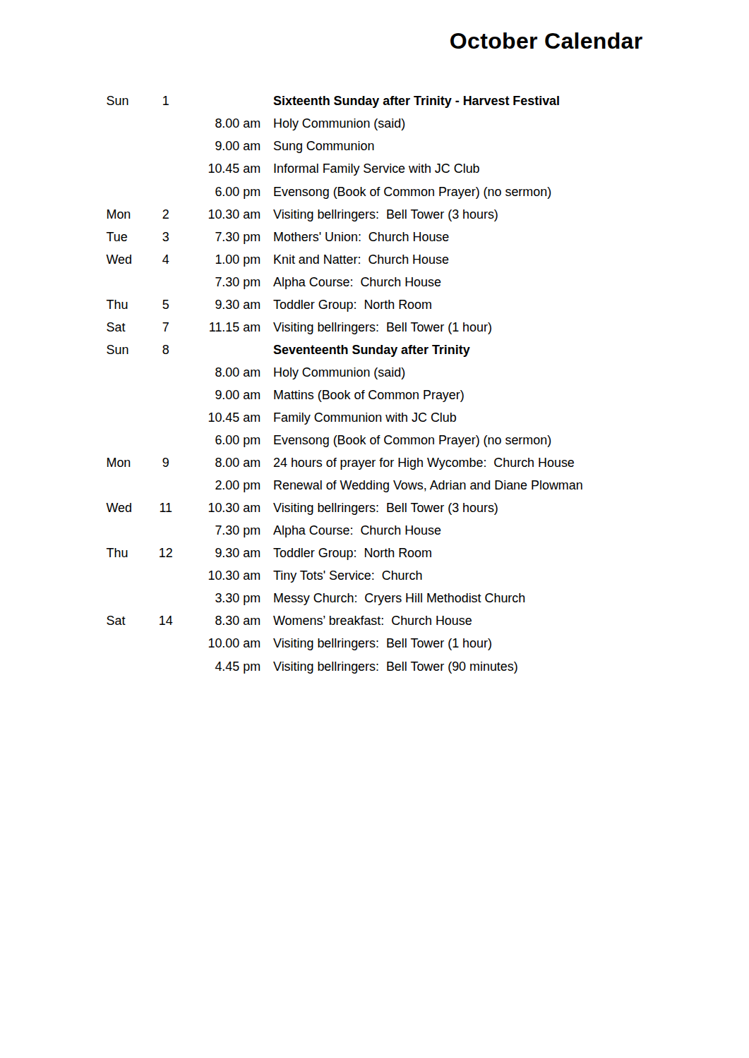October Calendar
| Sun | 1 | | Sixteenth Sunday after Trinity - Harvest Festival |
| | | 8.00 am | Holy Communion (said) |
| | | 9.00 am | Sung Communion |
| | | 10.45 am | Informal Family Service with JC Club |
| | | 6.00 pm | Evensong (Book of Common Prayer) (no sermon) |
| Mon | 2 | 10.30 am | Visiting bellringers: Bell Tower (3 hours) |
| Tue | 3 | 7.30 pm | Mothers' Union: Church House |
| Wed | 4 | 1.00 pm | Knit and Natter: Church House |
| | | 7.30 pm | Alpha Course: Church House |
| Thu | 5 | 9.30 am | Toddler Group: North Room |
| Sat | 7 | 11.15 am | Visiting bellringers: Bell Tower (1 hour) |
| Sun | 8 | | Seventeenth Sunday after Trinity |
| | | 8.00 am | Holy Communion (said) |
| | | 9.00 am | Mattins (Book of Common Prayer) |
| | | 10.45 am | Family Communion with JC Club |
| | | 6.00 pm | Evensong (Book of Common Prayer) (no sermon) |
| Mon | 9 | 8.00 am | 24 hours of prayer for High Wycombe: Church House |
| | | 2.00 pm | Renewal of Wedding Vows, Adrian and Diane Plowman |
| Wed | 11 | 10.30 am | Visiting bellringers: Bell Tower (3 hours) |
| | | 7.30 pm | Alpha Course: Church House |
| Thu | 12 | 9.30 am | Toddler Group: North Room |
| | | 10.30 am | Tiny Tots' Service: Church |
| | | 3.30 pm | Messy Church: Cryers Hill Methodist Church |
| Sat | 14 | 8.30 am | Womens’ breakfast: Church House |
| | | 10.00 am | Visiting bellringers: Bell Tower (1 hour) |
| | | 4.45 pm | Visiting bellringers: Bell Tower (90 minutes) |